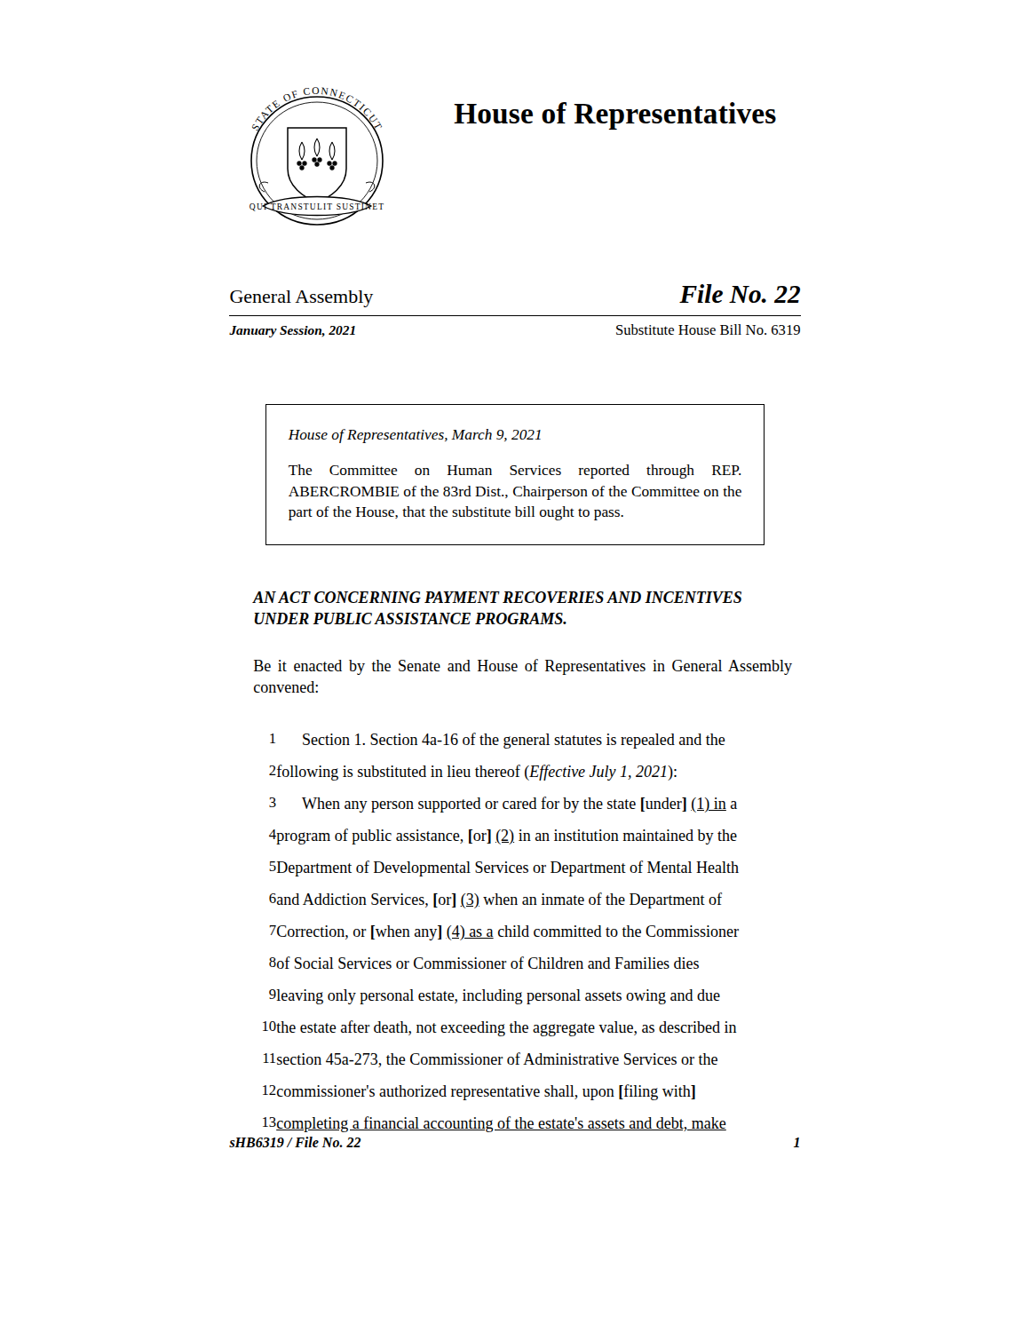STATE OF CONNECTICUT QUI TRANSTULIT SUSTINET
House of Representatives
General Assembly
File No. 22
January Session, 2021
Substitute House Bill No. 6319
House of Representatives, March 9, 2021
The Committee on Human Services reported through REP. ABERCROMBIE of the 83rd Dist., Chairperson of the Committee on the part of the House, that the substitute bill ought to pass.
AN ACT CONCERNING PAYMENT RECOVERIES AND INCENTIVES UNDER PUBLIC ASSISTANCE PROGRAMS.
Be it enacted by the Senate and House of Representatives in General Assembly convened:
| 1 | Section 1. Section 4a-16 of the general statutes is repealed and the |
| 2 | following is substituted in lieu thereof ( Effective July 1, 2021 ): |
| 3 | When any person supported or cared for by the state [ under ] (1) in a |
| 4 | program of public assistance , [ or ] (2) in an institution maintained by the |
| 5 | Department of Developmental Services or Department of Mental Health |
| 6 | and Addiction Services, [ or ] (3) when an inmate of the Department of |
| 7 | Correction, or [ when any ] (4) as a child committed to the Commissioner |
| 8 | of Social Services or Commissioner of Children and Families dies |
| 9 | leaving only personal estate, including personal assets owing and due |
| 10 | the estate after death, not exceeding the aggregate value, as described in |
| 11 | section 45a-273, the Commissioner of Administrative Services or the |
| 12 | commissioner's authorized representative shall, upon [ filing with ] |
| 13 | completing a financial accounting of the estate's assets and debt, make |
sHB6319 / File No. 22
1